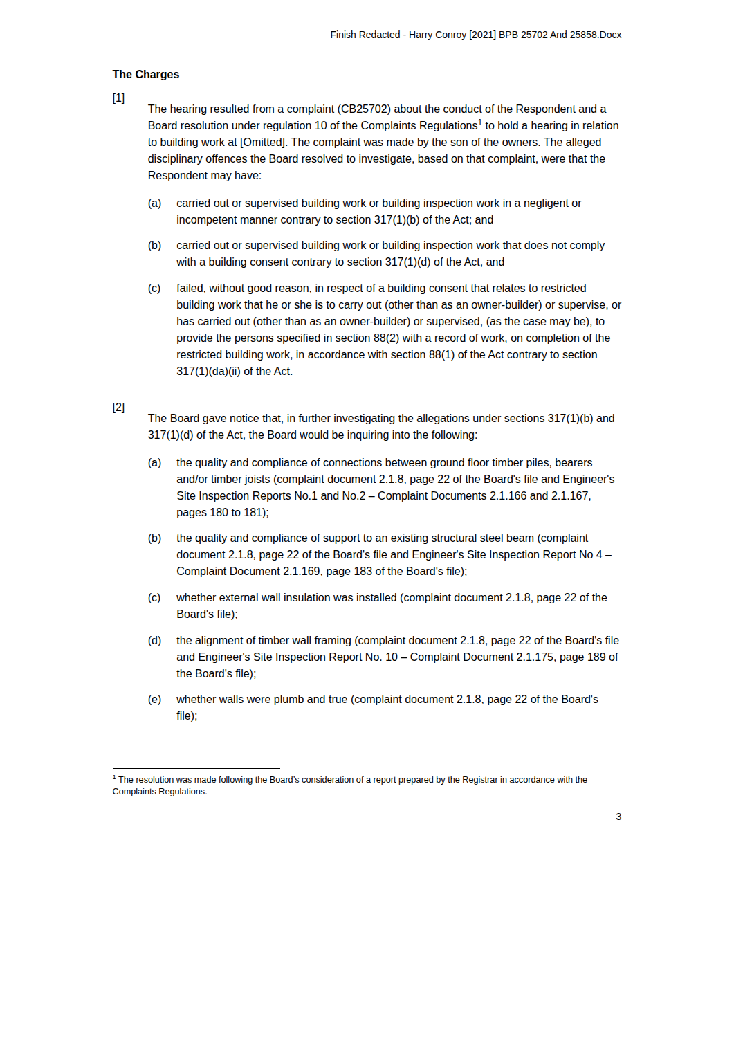Finish Redacted - Harry Conroy [2021] BPB 25702 And 25858.Docx
The Charges
[1]
The hearing resulted from a complaint (CB25702) about the conduct of the Respondent and a Board resolution under regulation 10 of the Complaints Regulations1 to hold a hearing in relation to building work at [Omitted]. The complaint was made by the son of the owners. The alleged disciplinary offences the Board resolved to investigate, based on that complaint, were that the Respondent may have:
(a)
carried out or supervised building work or building inspection work in a negligent or incompetent manner contrary to section 317(1)(b) of the Act; and
(b)
carried out or supervised building work or building inspection work that does not comply with a building consent contrary to section 317(1)(d) of the Act, and
(c)
failed, without good reason, in respect of a building consent that relates to restricted building work that he or she is to carry out (other than as an owner-builder) or supervise, or has carried out (other than as an owner-builder) or supervised, (as the case may be), to provide the persons specified in section 88(2) with a record of work, on completion of the restricted building work, in accordance with section 88(1) of the Act contrary to section 317(1)(da)(ii) of the Act.
[2]
The Board gave notice that, in further investigating the allegations under sections 317(1)(b) and 317(1)(d) of the Act, the Board would be inquiring into the following:
(a)
the quality and compliance of connections between ground floor timber piles, bearers and/or timber joists (complaint document 2.1.8, page 22 of the Board's file and Engineer's Site Inspection Reports No.1 and No.2 – Complaint Documents 2.1.166 and 2.1.167, pages 180 to 181);
(b)
the quality and compliance of support to an existing structural steel beam (complaint document 2.1.8, page 22 of the Board's file and Engineer's Site Inspection Report No 4 – Complaint Document 2.1.169, page 183 of the Board's file);
(c)
whether external wall insulation was installed (complaint document 2.1.8, page 22 of the Board's file);
(d)
the alignment of timber wall framing (complaint document 2.1.8, page 22 of the Board's file and Engineer's Site Inspection Report No. 10 – Complaint Document 2.1.175, page 189 of the Board's file);
(e)
whether walls were plumb and true (complaint document 2.1.8, page 22 of the Board's file);
1 The resolution was made following the Board’s consideration of a report prepared by the Registrar in accordance with the Complaints Regulations.
3